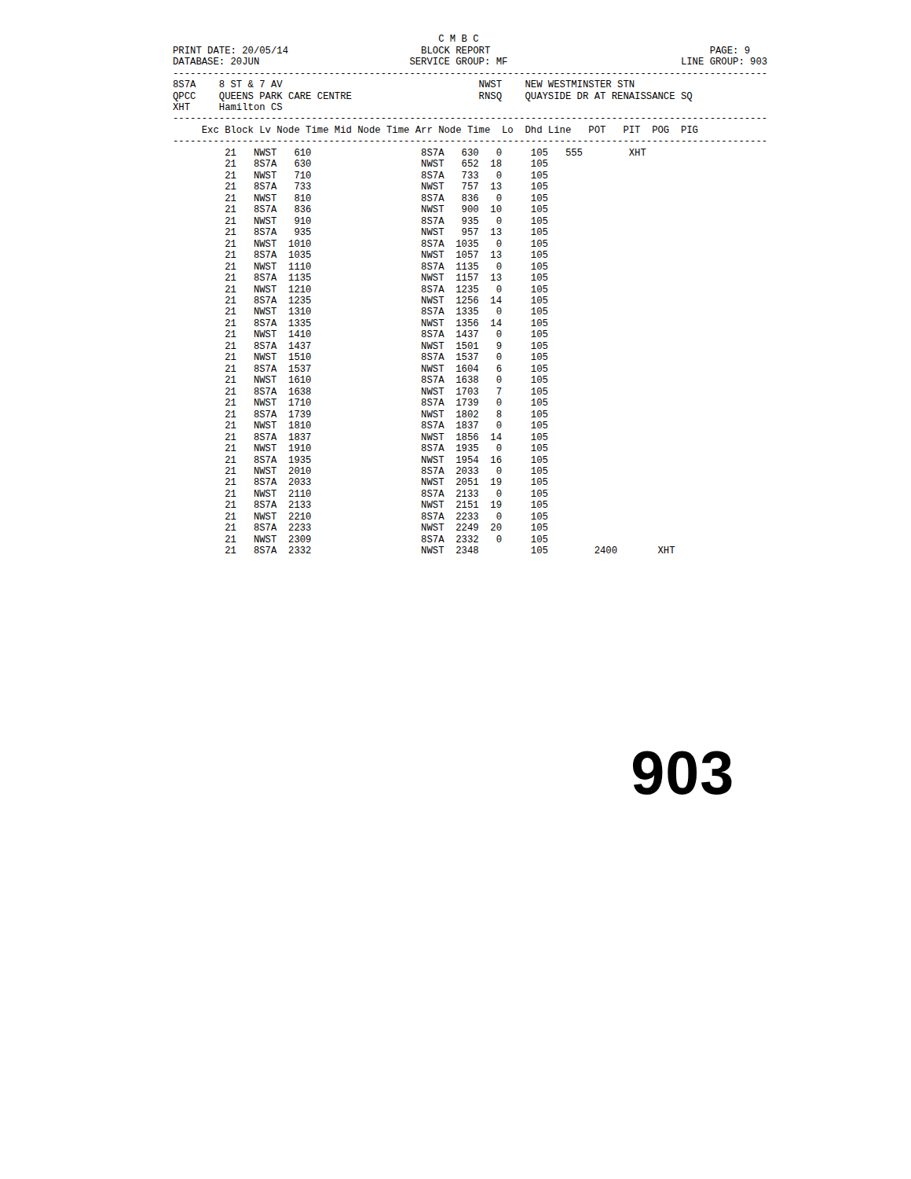C M B C
PRINT DATE: 20/05/14                       BLOCK REPORT                                      PAGE: 9
DATABASE: 20JUN                          SERVICE GROUP: MF                              LINE GROUP: 903
-------------------------------------------------------------------------------------------------------
8S7A    8 ST & 7 AV                                  NWST    NEW WESTMINSTER STN
QPCC    QUEENS PARK CARE CENTRE                      RNSQ    QUAYSIDE DR AT RENAISSANCE SQ
XHT     Hamilton CS
-------------------------------------------------------------------------------------------------------
     Exc Block Lv Node Time Mid Node Time Arr Node Time  Lo  Dhd Line   POT   PIT  POG  PIG
-------------------------------------------------------------------------------------------------------
         21   NWST   610                   8S7A   630   0     105   555        XHT
         21   8S7A   630                   NWST   652  18     105
         21   NWST   710                   8S7A   733   0     105
         21   8S7A   733                   NWST   757  13     105
         21   NWST   810                   8S7A   836   0     105
         21   8S7A   836                   NWST   900  10     105
         21   NWST   910                   8S7A   935   0     105
         21   8S7A   935                   NWST   957  13     105
         21   NWST  1010                   8S7A  1035   0     105
         21   8S7A  1035                   NWST  1057  13     105
         21   NWST  1110                   8S7A  1135   0     105
         21   8S7A  1135                   NWST  1157  13     105
         21   NWST  1210                   8S7A  1235   0     105
         21   8S7A  1235                   NWST  1256  14     105
         21   NWST  1310                   8S7A  1335   0     105
         21   8S7A  1335                   NWST  1356  14     105
         21   NWST  1410                   8S7A  1437   0     105
         21   8S7A  1437                   NWST  1501   9     105
         21   NWST  1510                   8S7A  1537   0     105
         21   8S7A  1537                   NWST  1604   6     105
         21   NWST  1610                   8S7A  1638   0     105
         21   8S7A  1638                   NWST  1703   7     105
         21   NWST  1710                   8S7A  1739   0     105
         21   8S7A  1739                   NWST  1802   8     105
         21   NWST  1810                   8S7A  1837   0     105
         21   8S7A  1837                   NWST  1856  14     105
         21   NWST  1910                   8S7A  1935   0     105
         21   8S7A  1935                   NWST  1954  16     105
         21   NWST  2010                   8S7A  2033   0     105
         21   8S7A  2033                   NWST  2051  19     105
         21   NWST  2110                   8S7A  2133   0     105
         21   8S7A  2133                   NWST  2151  19     105
         21   NWST  2210                   8S7A  2233   0     105
         21   8S7A  2233                   NWST  2249  20     105
         21   NWST  2309                   8S7A  2332   0     105
         21   8S7A  2332                   NWST  2348         105        2400       XHT
903